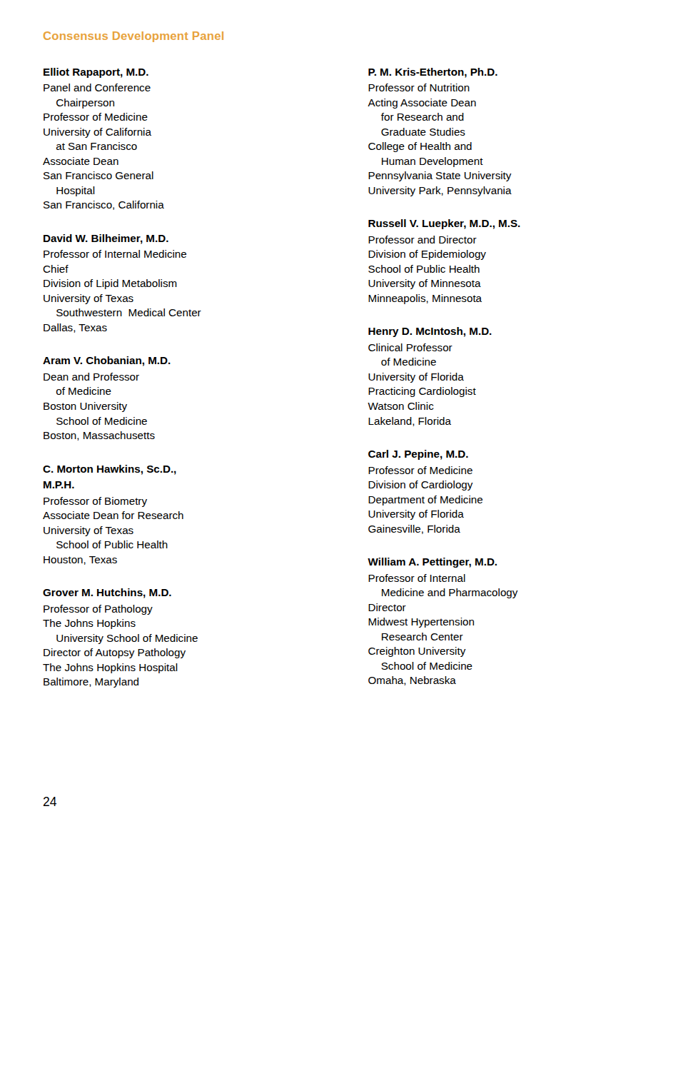Consensus Development Panel
Elliot Rapaport, M.D.
Panel and Conference
Chairperson
Professor of Medicine
University of California
at San Francisco
Associate Dean
San Francisco General
Hospital
San Francisco, California
David W. Bilheimer, M.D.
Professor of Internal Medicine
Chief
Division of Lipid Metabolism
University of Texas
Southwestern Medical Center
Dallas, Texas
Aram V. Chobanian, M.D.
Dean and Professor
of Medicine
Boston University
School of Medicine
Boston, Massachusetts
C. Morton Hawkins, Sc.D.,
M.P.H.
Professor of Biometry
Associate Dean for Research
University of Texas
School of Public Health
Houston, Texas
Grover M. Hutchins, M.D.
Professor of Pathology
The Johns Hopkins
University School of Medicine
Director of Autopsy Pathology
The Johns Hopkins Hospital
Baltimore, Maryland
P. M. Kris-Etherton, Ph.D.
Professor of Nutrition
Acting Associate Dean
for Research and
Graduate Studies
College of Health and
Human Development
Pennsylvania State University
University Park, Pennsylvania
Russell V. Luepker, M.D., M.S.
Professor and Director
Division of Epidemiology
School of Public Health
University of Minnesota
Minneapolis, Minnesota
Henry D. McIntosh, M.D.
Clinical Professor
of Medicine
University of Florida
Practicing Cardiologist
Watson Clinic
Lakeland, Florida
Carl J. Pepine, M.D.
Professor of Medicine
Division of Cardiology
Department of Medicine
University of Florida
Gainesville, Florida
William A. Pettinger, M.D.
Professor of Internal
Medicine and Pharmacology
Director
Midwest Hypertension
Research Center
Creighton University
School of Medicine
Omaha, Nebraska
24